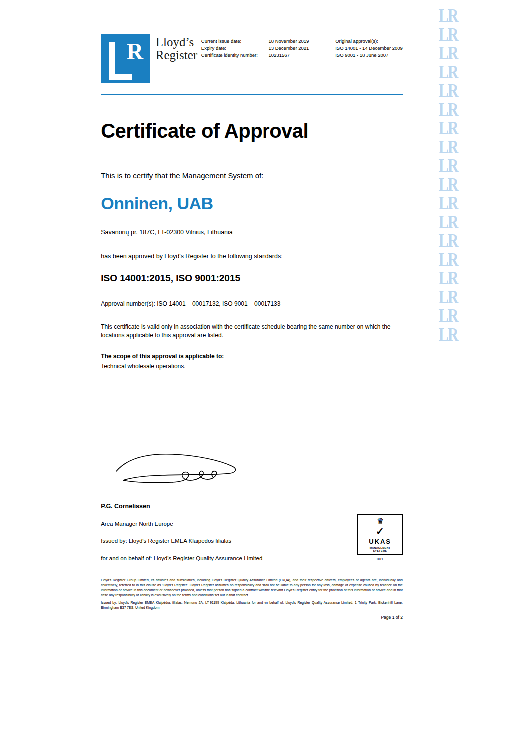LR LR LR LR LR LR LR LR LR LR LR LR LR LR LR LR LR LR
R
Lloyd’s
Register
| Current issue date: | 18 November 2019 | Original approval(s): |
| Expiry date: | 13 December 2021 | ISO 14001 - 14 December 2009 |
| Certificate identity number: | 10231567 | ISO 9001 - 18 June 2007 |
Certificate of Approval
This is to certify that the Management System of:
Onninen, UAB
Savanorių pr. 187C, LT-02300 Vilnius, Lithuania
has been approved by Lloyd's Register to the following standards:
ISO 14001:2015, ISO 9001:2015
Approval number(s): ISO 14001 – 00017132, ISO 9001 – 00017133
This certificate is valid only in association with the certificate schedule bearing the same number on which the locations applicable to this approval are listed.
The scope of this approval is applicable to:
Technical wholesale operations.
P.G. Cornelissen
Area Manager North Europe
Issued by: Lloyd's Register EMEA Klaipėdos filialas
for and on behalf of: Lloyd's Register Quality Assurance Limited
♛
✓
UKAS
MANAGEMENT
SYSTEMS
001
Lloyd's Register Group Limited, its affiliates and subsidiaries, including Lloyd's Register Quality Assurance Limited (LRQA), and their respective officers, employees or agents are, individually and collectively, referred to in this clause as 'Lloyd's Register'. Lloyd's Register assumes no responsibility and shall not be liable to any person for any loss, damage or expense caused by reliance on the information or advice in this document or howsoever provided, unless that person has signed a contract with the relevant Lloyd's Register entity for the provision of this information or advice and in that case any responsibility or liability is exclusively on the terms and conditions set out in that contract.
Issued by: Lloyd's Register EMEA Klaipėdos filialas, Nemuno 2A, LT-91199 Klaipėda, Lithuania for and on behalf of: Lloyd's Register Quality Assurance Limited, 1 Trinity Park, Bickenhill Lane, Birmingham B37 7ES, United Kingdom
Page 1 of 2